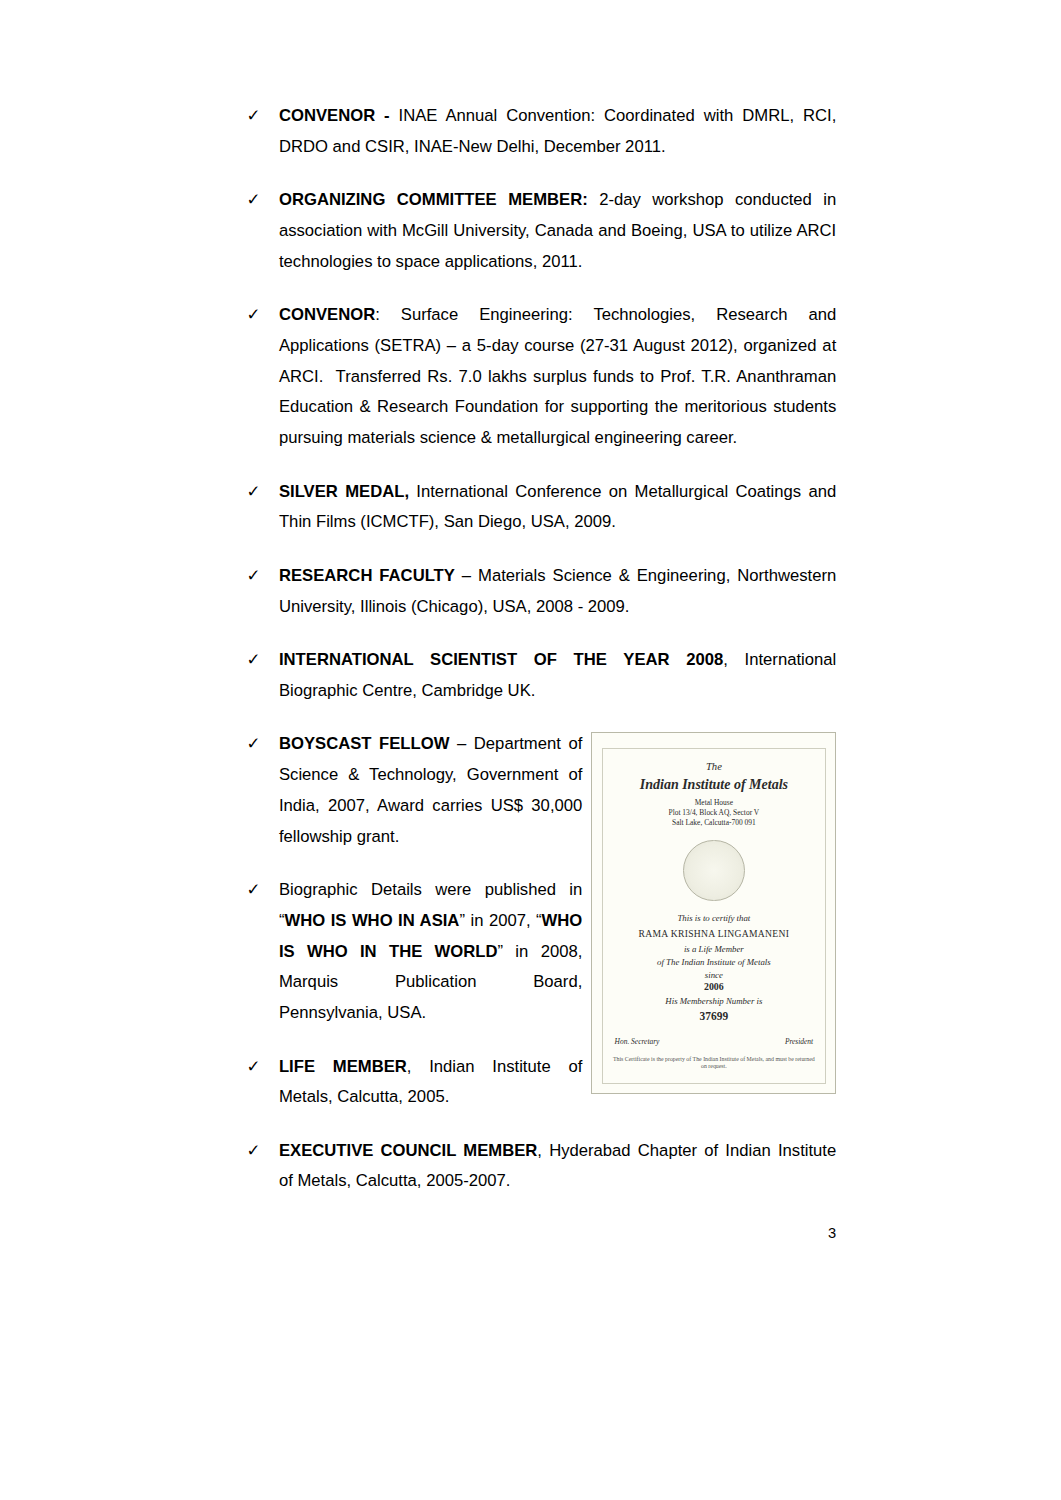CONVENOR - INAE Annual Convention: Coordinated with DMRL, RCI, DRDO and CSIR, INAE-New Delhi, December 2011.
ORGANIZING COMMITTEE MEMBER: 2-day workshop conducted in association with McGill University, Canada and Boeing, USA to utilize ARCI technologies to space applications, 2011.
CONVENOR: Surface Engineering: Technologies, Research and Applications (SETRA) – a 5-day course (27-31 August 2012), organized at ARCI. Transferred Rs. 7.0 lakhs surplus funds to Prof. T.R. Ananthraman Education & Research Foundation for supporting the meritorious students pursuing materials science & metallurgical engineering career.
SILVER MEDAL, International Conference on Metallurgical Coatings and Thin Films (ICMCTF), San Diego, USA, 2009.
RESEARCH FACULTY – Materials Science & Engineering, Northwestern University, Illinois (Chicago), USA, 2008 - 2009.
INTERNATIONAL SCIENTIST OF THE YEAR 2008, International Biographic Centre, Cambridge UK.
The
Indian Institute of Metals
Metal House
Plot 13/4, Block AQ, Sector V
Salt Lake, Calcutta-700 091
This is to certify that
RAMA KRISHNA LINGAMANENI
is a Life Member
of The Indian Institute of Metals
since
2006
His Membership Number is
37699
Hon. Secretary President
This Certificate is the property of The Indian Institute of Metals, and must be returned on request.
BOYSCAST FELLOW – Department of Science & Technology, Government of India, 2007, Award carries US$ 30,000 fellowship grant.
Biographic Details were published in “WHO IS WHO IN ASIA” in 2007, “WHO IS WHO IN THE WORLD” in 2008, Marquis Publication Board, Pennsylvania, USA.
LIFE MEMBER, Indian Institute of Metals, Calcutta, 2005.
EXECUTIVE COUNCIL MEMBER, Hyderabad Chapter of Indian Institute of Metals, Calcutta, 2005-2007.
3